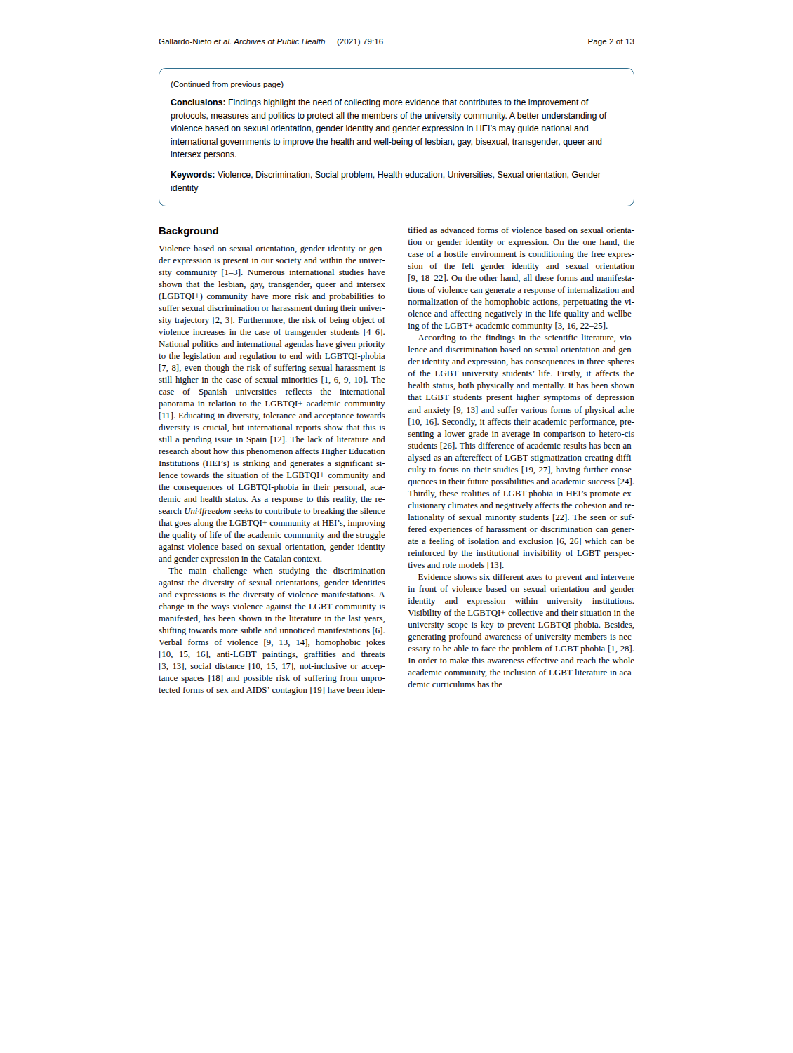Gallardo-Nieto et al. Archives of Public Health (2021) 79:16
Page 2 of 13
(Continued from previous page)
Conclusions: Findings highlight the need of collecting more evidence that contributes to the improvement of protocols, measures and politics to protect all the members of the university community. A better understanding of violence based on sexual orientation, gender identity and gender expression in HEI’s may guide national and international governments to improve the health and well-being of lesbian, gay, bisexual, transgender, queer and intersex persons.
Keywords: Violence, Discrimination, Social problem, Health education, Universities, Sexual orientation, Gender identity
Background
Violence based on sexual orientation, gender identity or gender expression is present in our society and within the university community [1–3]. Numerous international studies have shown that the lesbian, gay, transgender, queer and intersex (LGBTQI+) community have more risk and probabilities to suffer sexual discrimination or harassment during their university trajectory [2, 3]. Furthermore, the risk of being object of violence increases in the case of transgender students [4–6]. National politics and international agendas have given priority to the legislation and regulation to end with LGBTQI-phobia [7, 8], even though the risk of suffering sexual harassment is still higher in the case of sexual minorities [1, 6, 9, 10]. The case of Spanish universities reflects the international panorama in relation to the LGBTQI+ academic community [11]. Educating in diversity, tolerance and acceptance towards diversity is crucial, but international reports show that this is still a pending issue in Spain [12]. The lack of literature and research about how this phenomenon affects Higher Education Institutions (HEI’s) is striking and generates a significant silence towards the situation of the LGBTQI+ community and the consequences of LGBTQI-phobia in their personal, academic and health status. As a response to this reality, the research Uni4freedom seeks to contribute to breaking the silence that goes along the LGBTQI+ community at HEI’s, improving the quality of life of the academic community and the struggle against violence based on sexual orientation, gender identity and gender expression in the Catalan context.
The main challenge when studying the discrimination against the diversity of sexual orientations, gender identities and expressions is the diversity of violence manifestations. A change in the ways violence against the LGBT community is manifested, has been shown in the literature in the last years, shifting towards more subtle and unnoticed manifestations [6]. Verbal forms of violence [9, 13, 14], homophobic jokes [10, 15, 16], anti-LGBT paintings, graffities and threats [3, 13], social distance [10, 15, 17], not-inclusive or acceptance spaces [18] and possible risk of suffering from unprotected forms of sex and AIDS’ contagion [19] have been identified as advanced forms of violence based on sexual orientation or gender identity or expression. On the one hand, the case of a hostile environment is conditioning the free expression of the felt gender identity and sexual orientation [9, 18–22]. On the other hand, all these forms and manifestations of violence can generate a response of internalization and normalization of the homophobic actions, perpetuating the violence and affecting negatively in the life quality and wellbeing of the LGBT+ academic community [3, 16, 22–25].
According to the findings in the scientific literature, violence and discrimination based on sexual orientation and gender identity and expression, has consequences in three spheres of the LGBT university students’ life. Firstly, it affects the health status, both physically and mentally. It has been shown that LGBT students present higher symptoms of depression and anxiety [9, 13] and suffer various forms of physical ache [10, 16]. Secondly, it affects their academic performance, presenting a lower grade in average in comparison to hetero-cis students [26]. This difference of academic results has been analysed as an aftereffect of LGBT stigmatization creating difficulty to focus on their studies [19, 27], having further consequences in their future possibilities and academic success [24]. Thirdly, these realities of LGBT-phobia in HEI’s promote exclusionary climates and negatively affects the cohesion and relationality of sexual minority students [22]. The seen or suffered experiences of harassment or discrimination can generate a feeling of isolation and exclusion [6, 26] which can be reinforced by the institutional invisibility of LGBT perspectives and role models [13].
Evidence shows six different axes to prevent and intervene in front of violence based on sexual orientation and gender identity and expression within university institutions. Visibility of the LGBTQI+ collective and their situation in the university scope is key to prevent LGBTQI-phobia. Besides, generating profound awareness of university members is necessary to be able to face the problem of LGBT-phobia [1, 28]. In order to make this awareness effective and reach the whole academic community, the inclusion of LGBT literature in academic curriculums has the